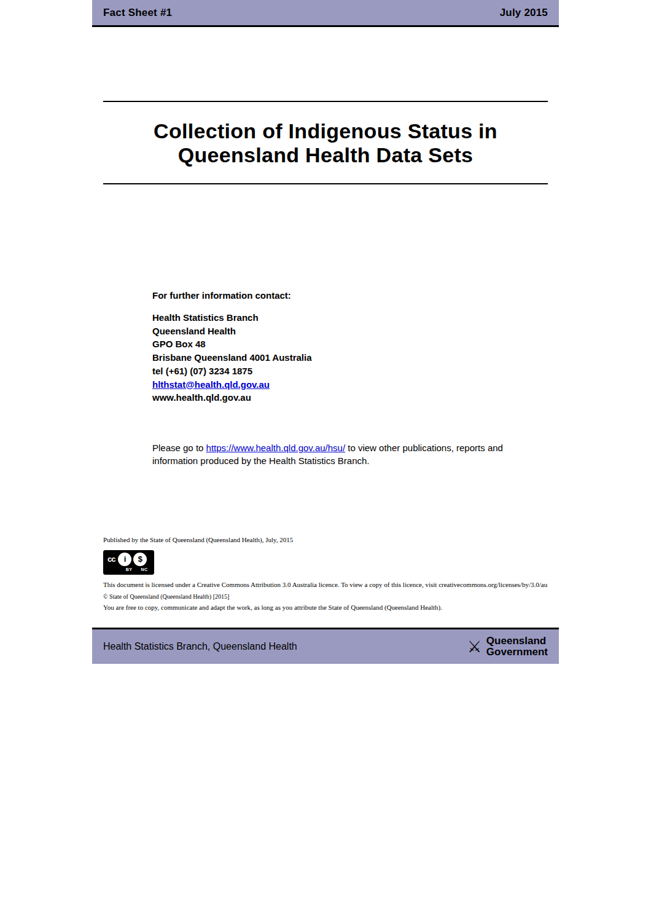Fact Sheet #1
July 2015
Collection of Indigenous Status in
Queensland Health Data Sets
For further information contact:
Health Statistics Branch
Queensland Health
GPO Box 48
Brisbane Queensland 4001 Australia
tel (+61) (07) 3234 1875
hlthstat@health.qld.gov.au
www.health.qld.gov.au
Please go to https://www.health.qld.gov.au/hsu/ to view other publications, reports and information produced by the Health Statistics Branch.
Published by the State of Queensland (Queensland Health), July, 2015
cc i $
BY NC
This document is licensed under a Creative Commons Attribution 3.0 Australia licence. To view a copy of this licence, visit creativecommons.org/licenses/by/3.0/au
© State of Queensland (Queensland Health) [2015]
You are free to copy, communicate and adapt the work, as long as you attribute the State of Queensland (Queensland Health).
Health Statistics Branch, Queensland Health
⚔ Queensland
Government